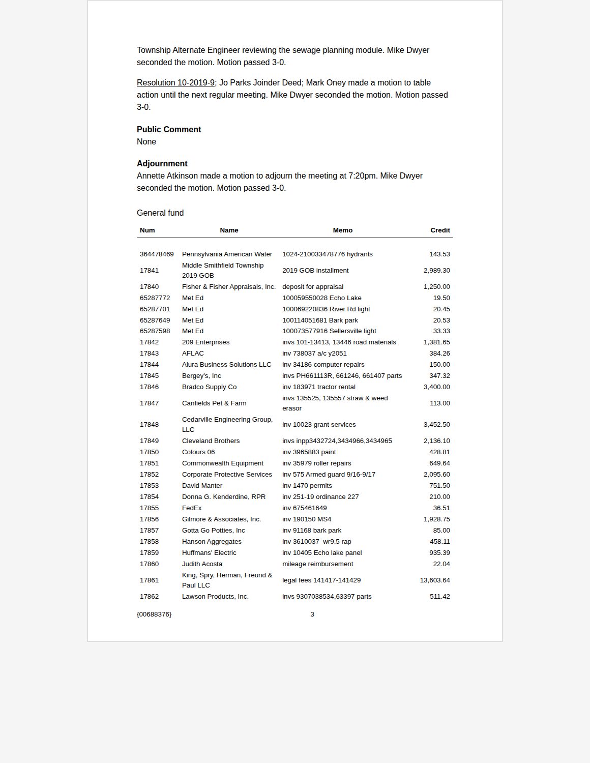Township Alternate Engineer reviewing the sewage planning module. Mike Dwyer seconded the motion. Motion passed 3-0.
Resolution 10-2019-9; Jo Parks Joinder Deed; Mark Oney made a motion to table action until the next regular meeting. Mike Dwyer seconded the motion. Motion passed 3-0.
Public Comment
None
Adjournment
Annette Atkinson made a motion to adjourn the meeting at 7:20pm. Mike Dwyer seconded the motion. Motion passed 3-0.
General fund
| Num | Name | Memo | Credit |
| --- | --- | --- | --- |
| 364478469 | Pennsylvania American Water | 1024-210033478776 hydrants | 143.53 |
| 17841 | Middle Smithfield Township 2019 GOB | 2019 GOB installment | 2,989.30 |
| 17840 | Fisher & Fisher Appraisals, Inc. | deposit for appraisal | 1,250.00 |
| 65287772 | Met Ed | 100059550028 Echo Lake | 19.50 |
| 65287701 | Met Ed | 100069220836 River Rd light | 20.45 |
| 65287649 | Met Ed | 100114051681 Bark park | 20.53 |
| 65287598 | Met Ed | 100073577916 Sellersville light | 33.33 |
| 17842 | 209 Enterprises | invs 101-13413, 13446 road materials | 1,381.65 |
| 17843 | AFLAC | inv 738037 a/c y2051 | 384.26 |
| 17844 | Alura Business Solutions LLC | inv 34186 computer repairs | 150.00 |
| 17845 | Bergey's, Inc | invs PH661113R, 661246, 661407 parts | 347.32 |
| 17846 | Bradco Supply Co | inv 183971 tractor rental | 3,400.00 |
| 17847 | Canfields Pet & Farm | invs 135525, 135557 straw & weed erasor | 113.00 |
| 17848 | Cedarville Engineering Group, LLC | inv 10023 grant services | 3,452.50 |
| 17849 | Cleveland Brothers | invs inpp3432724,3434966,3434965 | 2,136.10 |
| 17850 | Colours 06 | inv 3965883 paint | 428.81 |
| 17851 | Commonwealth Equipment | inv 35979 roller repairs | 649.64 |
| 17852 | Corporate Protective Services | inv 575 Armed guard 9/16-9/17 | 2,095.60 |
| 17853 | David Manter | inv 1470 permits | 751.50 |
| 17854 | Donna G. Kenderdine, RPR | inv 251-19 ordinance 227 | 210.00 |
| 17855 | FedEx | inv 675461649 | 36.51 |
| 17856 | Gilmore & Associates, Inc. | inv 190150 MS4 | 1,928.75 |
| 17857 | Gotta Go Potties, Inc | inv 91168 bark park | 85.00 |
| 17858 | Hanson Aggregates | inv 3610037 wr9.5 rap | 458.11 |
| 17859 | Huffmans' Electric | inv 10405 Echo lake panel | 935.39 |
| 17860 | Judith Acosta | mileage reimbursement | 22.04 |
| 17861 | King, Spry, Herman, Freund & Paul LLC | legal fees 141417-141429 | 13,603.64 |
| 17862 | Lawson Products, Inc. | invs 9307038534,63397 parts | 511.42 |
{00688376}
3